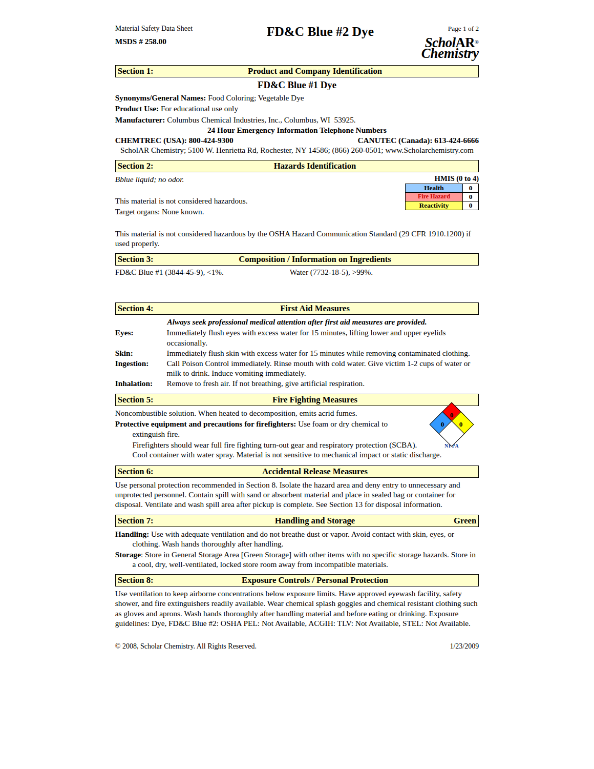Material Safety Data Sheet
FD&C Blue #2 Dye
Page 1 of 2
MSDS # 258.00
ScholAR® Chemistry
Section 1:
Product and Company Identification
FD&C Blue #1 Dye
Synonyms/General Names: Food Coloring; Vegetable Dye
Product Use: For educational use only
Manufacturer: Columbus Chemical Industries, Inc., Columbus, WI 53925.
24 Hour Emergency Information Telephone Numbers
CHEMTREC (USA): 800-424-9300
CANUTEC (Canada): 613-424-6666
ScholAR Chemistry; 5100 W. Henrietta Rd, Rochester, NY 14586; (866) 260-0501; www.Scholarchemistry.com
Section 2:
Hazards Identification
HMIS (0 to 4)
| Health | 0 |
| Fire Hazard | 0 |
| Reactivity | 0 |
Bblue liquid; no odor.
This material is not considered hazardous.
Target organs: None known.
This material is not considered hazardous by the OSHA Hazard Communication Standard (29 CFR 1910.1200) if used properly.
Section 3:
Composition / Information on Ingredients
FD&C Blue #1 (3844-45-9), <1%.
Water (7732-18-5), >99%.
Section 4:
First Aid Measures
Always seek professional medical attention after first aid measures are provided.
| Eyes: | Immediately flush eyes with excess water for 15 minutes, lifting lower and upper eyelids occasionally. |
| Skin: | Immediately flush skin with excess water for 15 minutes while removing contaminated clothing. |
| Ingestion: | Call Poison Control immediately. Rinse mouth with cold water. Give victim 1-2 cups of water or milk to drink. Induce vomiting immediately. |
| Inhalation: | Remove to fresh air. If not breathing, give artificial respiration. |
Section 5:
Fire Fighting Measures
0
0
0
NFPA
Noncombustible solution. When heated to decomposition, emits acrid fumes.
Protective equipment and precautions for firefighters: Use foam or dry chemical to extinguish fire.
Firefighters should wear full fire fighting turn-out gear and respiratory protection (SCBA). Cool container with water spray. Material is not sensitive to mechanical impact or static discharge.
Section 6:
Accidental Release Measures
Use personal protection recommended in Section 8. Isolate the hazard area and deny entry to unnecessary and unprotected personnel. Contain spill with sand or absorbent material and place in sealed bag or container for disposal. Ventilate and wash spill area after pickup is complete. See Section 13 for disposal information.
Section 7:
Handling and Storage
Green
Handling: Use with adequate ventilation and do not breathe dust or vapor. Avoid contact with skin, eyes, or clothing. Wash hands thoroughly after handling.
Storage: Store in General Storage Area [Green Storage] with other items with no specific storage hazards. Store in a cool, dry, well-ventilated, locked store room away from incompatible materials.
Section 8:
Exposure Controls / Personal Protection
Use ventilation to keep airborne concentrations below exposure limits. Have approved eyewash facility, safety shower, and fire extinguishers readily available. Wear chemical splash goggles and chemical resistant clothing such as gloves and aprons. Wash hands thoroughly after handling material and before eating or drinking. Exposure guidelines: Dye, FD&C Blue #2: OSHA PEL: Not Available, ACGIH: TLV: Not Available, STEL: Not Available.
© 2008, Scholar Chemistry. All Rights Reserved.
1/23/2009